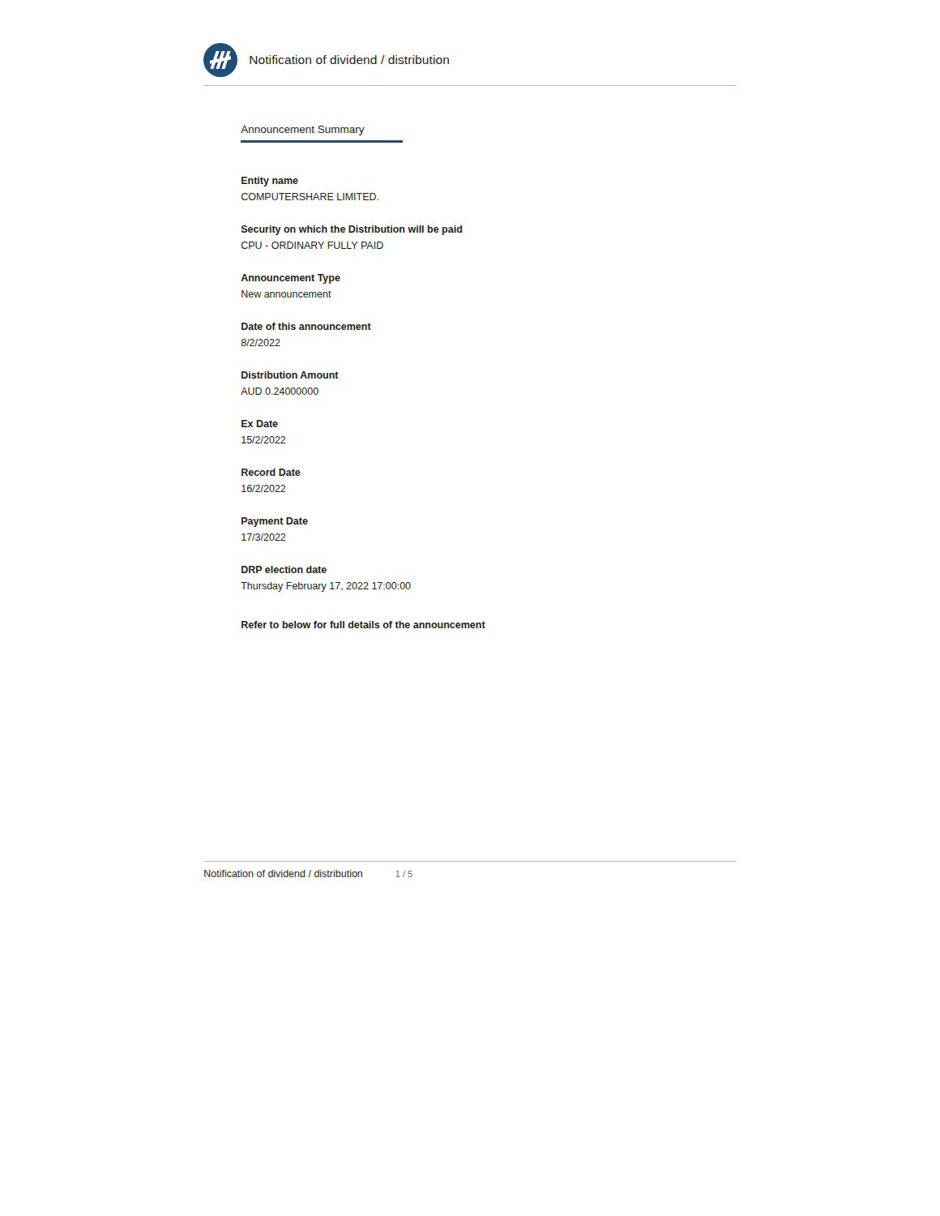Notification of dividend / distribution
Announcement Summary
Entity name
COMPUTERSHARE LIMITED.
Security on which the Distribution will be paid
CPU - ORDINARY FULLY PAID
Announcement Type
New announcement
Date of this announcement
8/2/2022
Distribution Amount
AUD 0.24000000
Ex Date
15/2/2022
Record Date
16/2/2022
Payment Date
17/3/2022
DRP election date
Thursday February 17, 2022 17:00:00
Refer to below for full details of the announcement
Notification of dividend / distribution 1 / 5